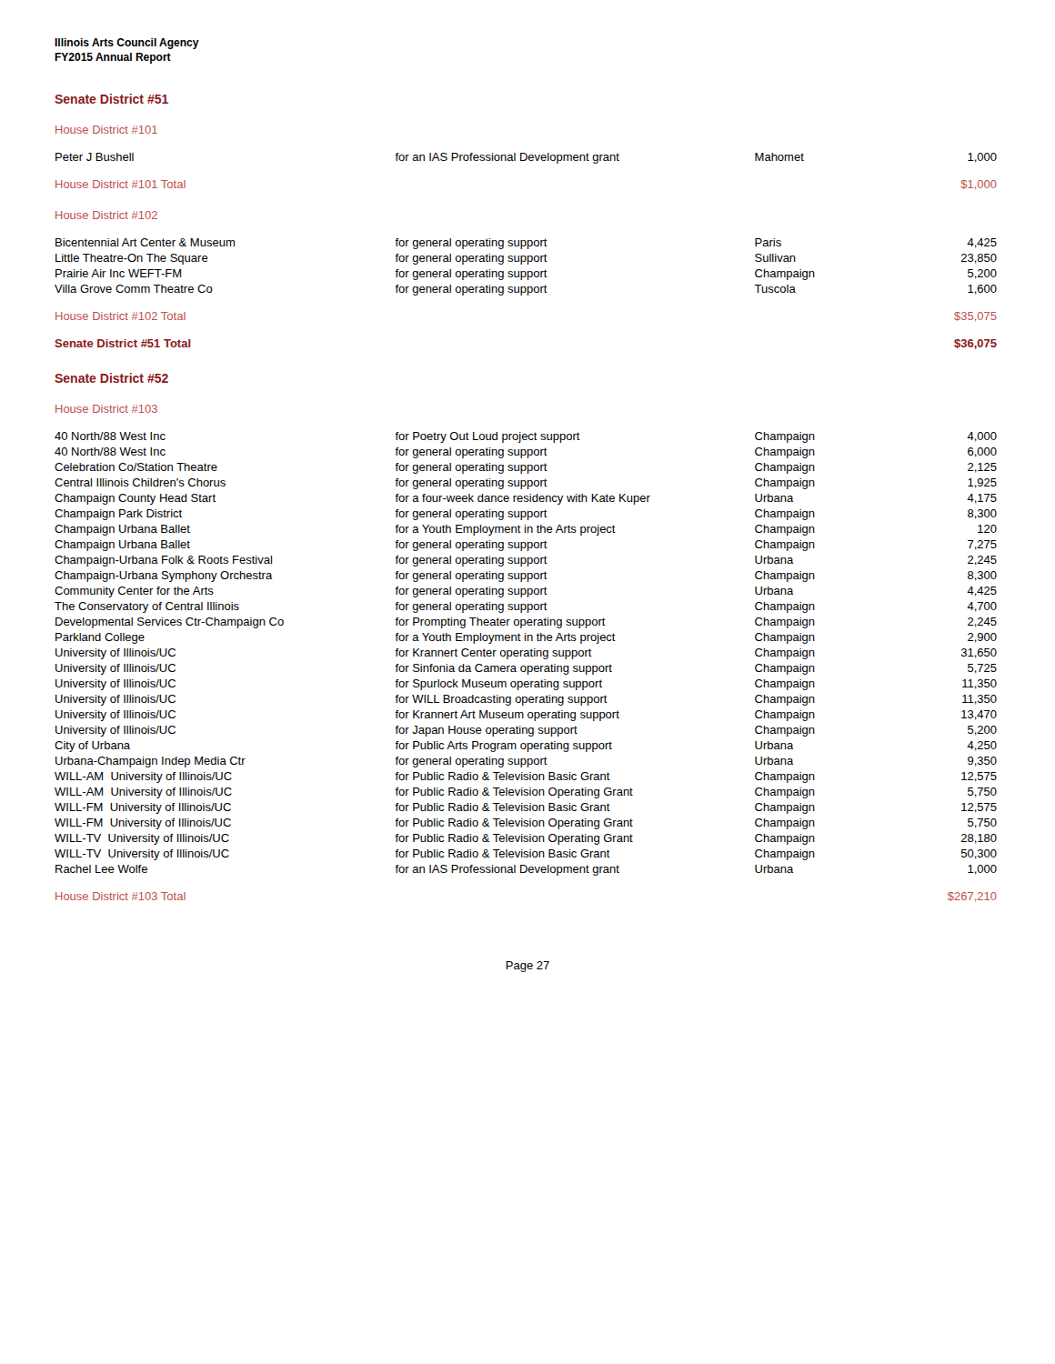Illinois Arts Council Agency
FY2015 Annual Report
Senate District #51
House District #101
| Peter J Bushell | for an IAS Professional Development grant | Mahomet | 1,000 |
| House District #101 Total | | $1,000 |
House District #102
| Bicentennial Art Center & Museum | for general operating support | Paris | 4,425 |
| Little Theatre-On The Square | for general operating support | Sullivan | 23,850 |
| Prairie Air Inc WEFT-FM | for general operating support | Champaign | 5,200 |
| Villa Grove Comm Theatre Co | for general operating support | Tuscola | 1,600 |
| House District #102 Total | | $35,075 |
| Senate District #51 Total | | $36,075 |
Senate District #52
House District #103
| 40 North/88 West Inc | for Poetry Out Loud project support | Champaign | 4,000 |
| 40 North/88 West Inc | for general operating support | Champaign | 6,000 |
| Celebration Co/Station Theatre | for general operating support | Champaign | 2,125 |
| Central Illinois Children's Chorus | for general operating support | Champaign | 1,925 |
| Champaign County Head Start | for a four-week dance residency with Kate Kuper | Urbana | 4,175 |
| Champaign Park District | for general operating support | Champaign | 8,300 |
| Champaign Urbana Ballet | for a Youth Employment in the Arts project | Champaign | 120 |
| Champaign Urbana Ballet | for general operating support | Champaign | 7,275 |
| Champaign-Urbana Folk & Roots Festival | for general operating support | Urbana | 2,245 |
| Champaign-Urbana Symphony Orchestra | for general operating support | Champaign | 8,300 |
| Community Center for the Arts | for general operating support | Urbana | 4,425 |
| The Conservatory of Central Illinois | for general operating support | Champaign | 4,700 |
| Developmental Services Ctr-Champaign Co | for Prompting Theater operating support | Champaign | 2,245 |
| Parkland College | for a Youth Employment in the Arts project | Champaign | 2,900 |
| University of Illinois/UC | for Krannert Center operating support | Champaign | 31,650 |
| University of Illinois/UC | for Sinfonia da Camera operating support | Champaign | 5,725 |
| University of Illinois/UC | for Spurlock Museum operating support | Champaign | 11,350 |
| University of Illinois/UC | for WILL Broadcasting operating support | Champaign | 11,350 |
| University of Illinois/UC | for Krannert Art Museum operating support | Champaign | 13,470 |
| University of Illinois/UC | for Japan House operating support | Champaign | 5,200 |
| City of Urbana | for Public Arts Program operating support | Urbana | 4,250 |
| Urbana-Champaign Indep Media Ctr | for general operating support | Urbana | 9,350 |
| WILL-AM University of Illinois/UC | for Public Radio & Television Basic Grant | Champaign | 12,575 |
| WILL-AM University of Illinois/UC | for Public Radio & Television Operating Grant | Champaign | 5,750 |
| WILL-FM University of Illinois/UC | for Public Radio & Television Basic Grant | Champaign | 12,575 |
| WILL-FM University of Illinois/UC | for Public Radio & Television Operating Grant | Champaign | 5,750 |
| WILL-TV University of Illinois/UC | for Public Radio & Television Operating Grant | Champaign | 28,180 |
| WILL-TV University of Illinois/UC | for Public Radio & Television Basic Grant | Champaign | 50,300 |
| Rachel Lee Wolfe | for an IAS Professional Development grant | Urbana | 1,000 |
| House District #103 Total | | $267,210 |
Page 27